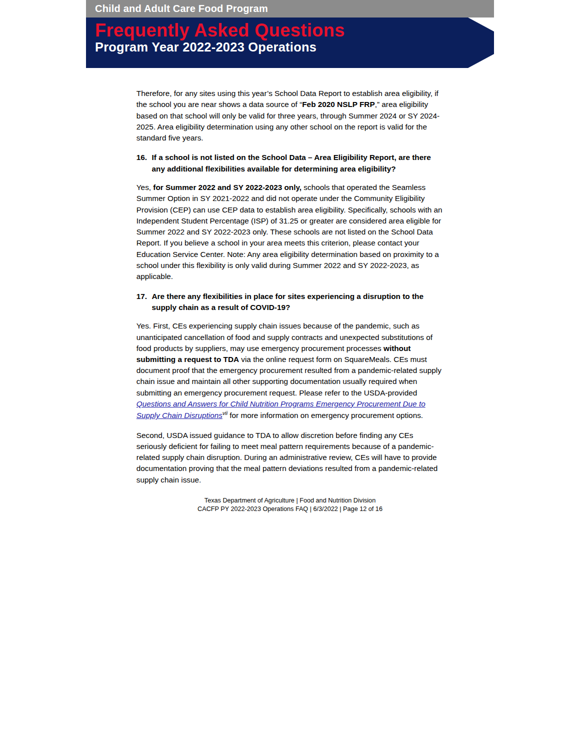Child and Adult Care Food Program
Frequently Asked Questions
Program Year 2022-2023 Operations
Therefore, for any sites using this year’s School Data Report to establish area eligibility, if the school you are near shows a data source of “Feb 2020 NSLP FRP,” area eligibility based on that school will only be valid for three years, through Summer 2024 or SY 2024-2025. Area eligibility determination using any other school on the report is valid for the standard five years.
16. If a school is not listed on the School Data – Area Eligibility Report, are there any additional flexibilities available for determining area eligibility?
Yes, for Summer 2022 and SY 2022-2023 only, schools that operated the Seamless Summer Option in SY 2021-2022 and did not operate under the Community Eligibility Provision (CEP) can use CEP data to establish area eligibility. Specifically, schools with an Independent Student Percentage (ISP) of 31.25 or greater are considered area eligible for Summer 2022 and SY 2022-2023 only. These schools are not listed on the School Data Report. If you believe a school in your area meets this criterion, please contact your Education Service Center. Note: Any area eligibility determination based on proximity to a school under this flexibility is only valid during Summer 2022 and SY 2022-2023, as applicable.
17. Are there any flexibilities in place for sites experiencing a disruption to the supply chain as a result of COVID-19?
Yes. First, CEs experiencing supply chain issues because of the pandemic, such as unanticipated cancellation of food and supply contracts and unexpected substitutions of food products by suppliers, may use emergency procurement processes without submitting a request to TDA via the online request form on SquareMeals. CEs must document proof that the emergency procurement resulted from a pandemic-related supply chain issue and maintain all other supporting documentation usually required when submitting an emergency procurement request. Please refer to the USDA-provided Questions and Answers for Child Nutrition Programs Emergency Procurement Due to Supply Chain Disruptionsvii for more information on emergency procurement options.
Second, USDA issued guidance to TDA to allow discretion before finding any CEs seriously deficient for failing to meet meal pattern requirements because of a pandemic-related supply chain disruption. During an administrative review, CEs will have to provide documentation proving that the meal pattern deviations resulted from a pandemic-related supply chain issue.
Texas Department of Agriculture | Food and Nutrition Division
CACFP PY 2022-2023 Operations FAQ | 6/3/2022 | Page 12 of 16